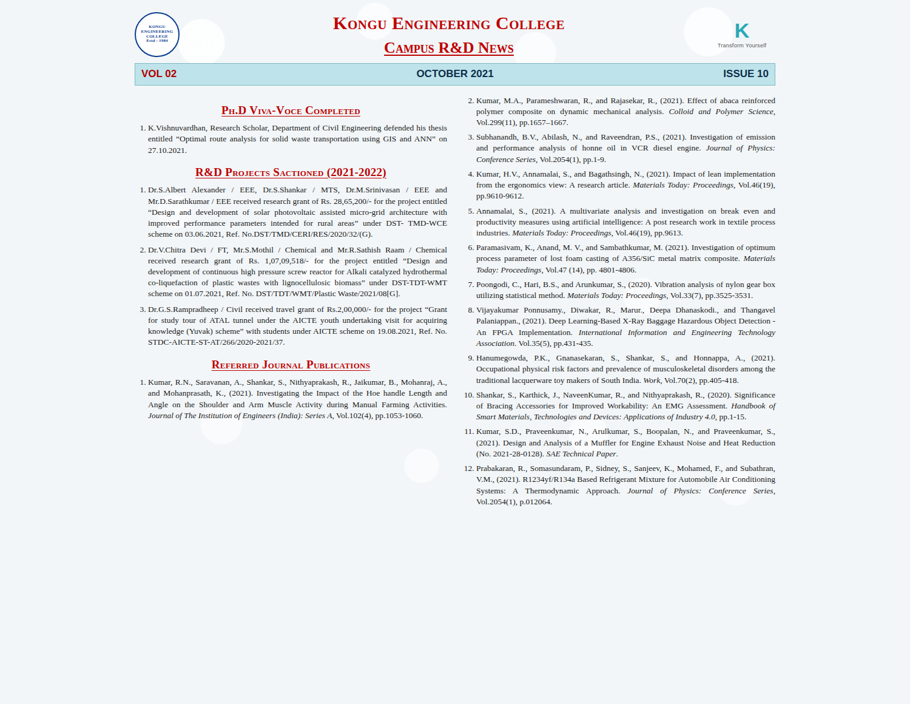KONGU
ENGINEERING
COLLEGE
Estd : 1984
Kongu Engineering College
Campus R&D News
K
Transform Yourself
VOL 02
OCTOBER 2021
ISSUE 10
Ph.D Viva-Voce Completed
K.Vishnuvardhan, Research Scholar, Department of Civil Engineering defended his thesis entitled “Optimal route analysis for solid waste transportation using GIS and ANN” on 27.10.2021.
R&D Projects Sactioned (2021-2022)
Dr.S.Albert Alexander / EEE, Dr.S.Shankar / MTS, Dr.M.Srinivasan / EEE and Mr.D.Sarathkumar / EEE received research grant of Rs. 28,65,200/- for the project entitled “Design and development of solar photovoltaic assisted micro-grid architecture with improved performance parameters intended for rural areas” under DST- TMD-WCE scheme on 03.06.2021, Ref. No.DST/TMD/CERI/RES/2020/32/(G).
Dr.V.Chitra Devi / FT, Mr.S.Mothil / Chemical and Mr.R.Sathish Raam / Chemical received research grant of Rs. 1,07,09,518/- for the project entitled “Design and development of continuous high pressure screw reactor for Alkali catalyzed hydrothermal co-liquefaction of plastic wastes with lignocellulosic biomass” under DST-TDT-WMT scheme on 01.07.2021, Ref. No. DST/TDT/WMT/Plastic Waste/2021/08[G].
Dr.G.S.Rampradheep / Civil received travel grant of Rs.2,00,000/- for the project “Grant for study tour of ATAL tunnel under the AICTE youth undertaking visit for acquiring knowledge (Yuvak) scheme” with students under AICTE scheme on 19.08.2021, Ref. No. STDC-AICTE-ST-AT/266/2020-2021/37.
Referred Journal Publications
Kumar, R.N., Saravanan, A., Shankar, S., Nithyaprakash, R., Jaikumar, B., Mohanraj, A., and Mohanprasath, K., (2021). Investigating the Impact of the Hoe handle Length and Angle on the Shoulder and Arm Muscle Activity during Manual Farming Activities. Journal of The Institution of Engineers (India): Series A, Vol.102(4), pp.1053-1060.
Kumar, M.A., Parameshwaran, R., and Rajasekar, R., (2021). Effect of abaca reinforced polymer composite on dynamic mechanical analysis. Colloid and Polymer Science, Vol.299(11), pp.1657–1667.
Subhanandh, B.V., Abilash, N., and Raveendran, P.S., (2021). Investigation of emission and performance analysis of honne oil in VCR diesel engine. Journal of Physics: Conference Series, Vol.2054(1), pp.1-9.
Kumar, H.V., Annamalai, S., and Bagathsingh, N., (2021). Impact of lean implementation from the ergonomics view: A research article. Materials Today: Proceedings, Vol.46(19), pp.9610-9612.
Annamalai, S., (2021). A multivariate analysis and investigation on break even and productivity measures using artificial intelligence: A post research work in textile process industries. Materials Today: Proceedings, Vol.46(19), pp.9613.
Paramasivam, K., Anand, M. V., and Sambathkumar, M. (2021). Investigation of optimum process parameter of lost foam casting of A356/SiC metal matrix composite. Materials Today: Proceedings, Vol.47 (14), pp. 4801-4806.
Poongodi, C., Hari, B.S., and Arunkumar, S., (2020). Vibration analysis of nylon gear box utilizing statistical method. Materials Today: Proceedings, Vol.33(7), pp.3525-3531.
Vijayakumar Ponnusamy., Diwakar, R., Marur., Deepa Dhanaskodi., and Thangavel Palaniappan., (2021). Deep Learning-Based X-Ray Baggage Hazardous Object Detection - An FPGA Implementation. International Information and Engineering Technology Association. Vol.35(5), pp.431-435.
Hanumegowda, P.K., Gnanasekaran, S., Shankar, S., and Honnappa, A., (2021). Occupational physical risk factors and prevalence of musculoskeletal disorders among the traditional lacquerware toy makers of South India. Work, Vol.70(2), pp.405-418.
Shankar, S., Karthick, J., NaveenKumar, R., and Nithyaprakash, R., (2020). Significance of Bracing Accessories for Improved Workability: An EMG Assessment. Handbook of Smart Materials, Technologies and Devices: Applications of Industry 4.0, pp.1-15.
Kumar, S.D., Praveenkumar, N., Arulkumar, S., Boopalan, N., and Praveenkumar, S., (2021). Design and Analysis of a Muffler for Engine Exhaust Noise and Heat Reduction (No. 2021-28-0128). SAE Technical Paper.
Prabakaran, R., Somasundaram, P., Sidney, S., Sanjeev, K., Mohamed, F., and Subathran, V.M., (2021). R1234yf/R134a Based Refrigerant Mixture for Automobile Air Conditioning Systems: A Thermodynamic Approach. Journal of Physics: Conference Series, Vol.2054(1), p.012064.